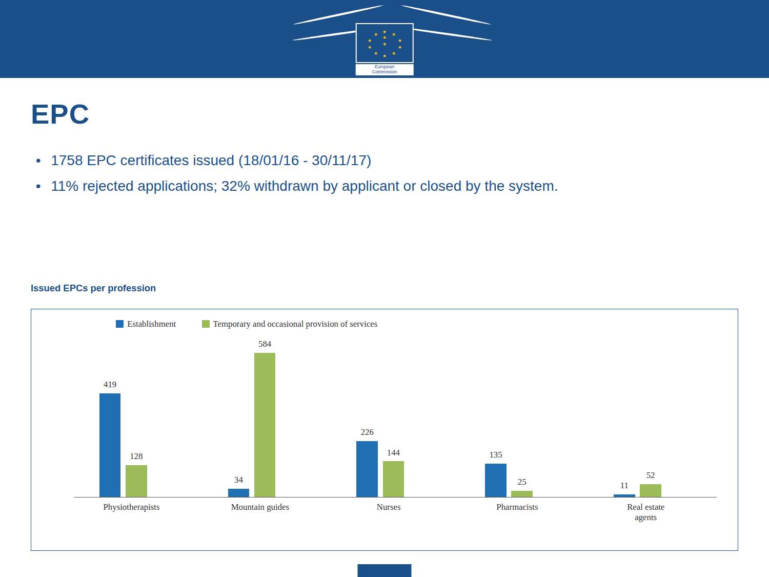★ ★ ★ ★ ★ ★ ★ ★ ★ ★ ★ ★
European
Commission
EPC
1758 EPC certificates issued (18/01/16 - 30/11/17)
11% rejected applications; 32% withdrawn by applicant or closed by the system.
Issued EPCs per profession
Establishment
Temporary and occasional provision of services
419
128
34
584
226
144
135
25
11
52
Physiotherapists
Mountain guides
Nurses
Pharmacists
Real estate
agents